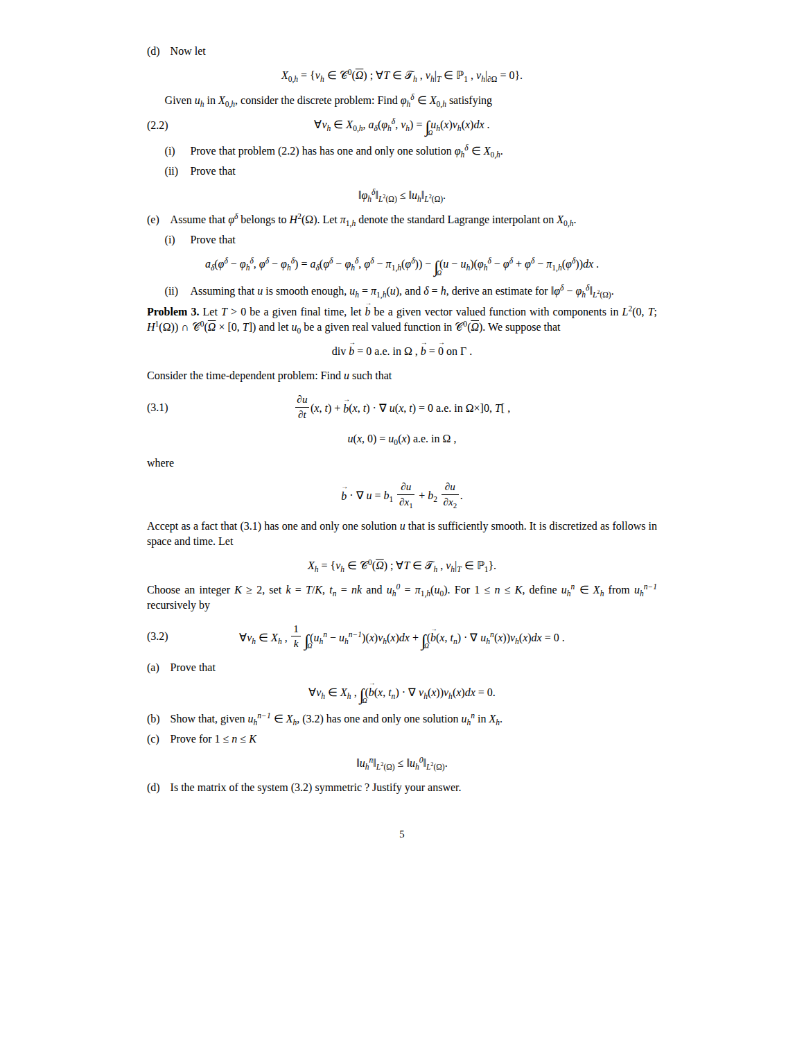(d) Now let
X0,h = {vh ∈ 𝒞0(Ω) ; ∀T ∈ 𝒯h , vh|T ∈ ℙ1 , vh|∂Ω = 0}.
Given uh in X0,h, consider the discrete problem: Find φhδ ∈ X0,h satisfying
(2.2) ∀vh ∈ X0,h, aδ(φhδ, vh) = ∫Ω uh(x)vh(x)dx .
(i) Prove that problem (2.2) has has one and only one solution φhδ ∈ X0,h.
(ii) Prove that
‖φhδ‖L2(Ω) ≤ ‖uh‖L2(Ω).
(e) Assume that φδ belongs to H2(Ω). Let π1,h denote the standard Lagrange interpolant on X0,h.
(i) Prove that
aδ(φδ − φhδ, φδ − φhδ) = aδ(φδ − φhδ, φδ − π1,h(φδ)) − ∫Ω(u − uh)(φhδ − φδ + φδ − π1,h(φδ)) dx .
(ii) Assuming that u is smooth enough, uh = π1,h(u), and δ = h, derive an estimate for ‖φδ − φhδ‖L2(Ω).
Problem 3. Let T > 0 be a given final time, let b be a given vector valued function with components in L2(0, T; H1(Ω)) ∩ 𝒞0(Ω × [0, T]) and let u0 be a given real valued function in 𝒞0(Ω). We suppose that
div b = 0 a.e. in Ω , b = 0 on Γ .
Consider the time-dependent problem: Find u such that
(3.1) ∂u∂t(x, t) + b(x, t) · ∇ u(x, t) = 0 a.e. in Ω×]0, T[ ,
u(x, 0) = u0(x) a.e. in Ω ,
where
b · ∇ u = b1 ∂u∂x1 + b2 ∂u∂x2.
Accept as a fact that (3.1) has one and only one solution u that is sufficiently smooth. It is discretized as follows in space and time. Let
Xh = {vh ∈ 𝒞0(Ω) ; ∀T ∈ 𝒯h , vh|T ∈ ℙ1}.
Choose an integer K ≥ 2, set k = T/K, tn = nk and uh0 = π1,h(u0). For 1 ≤ n ≤ K, define uhn ∈ Xh from uhn−1 recursively by
(3.2) ∀vh ∈ Xh , 1 k ∫Ω(uhn − uhn−1)(x)vh(x)dx + ∫Ω(b(x, tn) · ∇ uhn(x))vh(x)dx = 0 .
(a) Prove that
∀vh ∈ Xh , ∫Ω(b(x, tn) · ∇ vh(x))vh(x)dx = 0.
(b) Show that, given uhn−1 ∈ Xh, (3.2) has one and only one solution uhn in Xh.
(c) Prove for 1 ≤ n ≤ K
‖uhn‖L2(Ω) ≤ ‖uh0‖L2(Ω).
(d) Is the matrix of the system (3.2) symmetric ? Justify your answer.
5